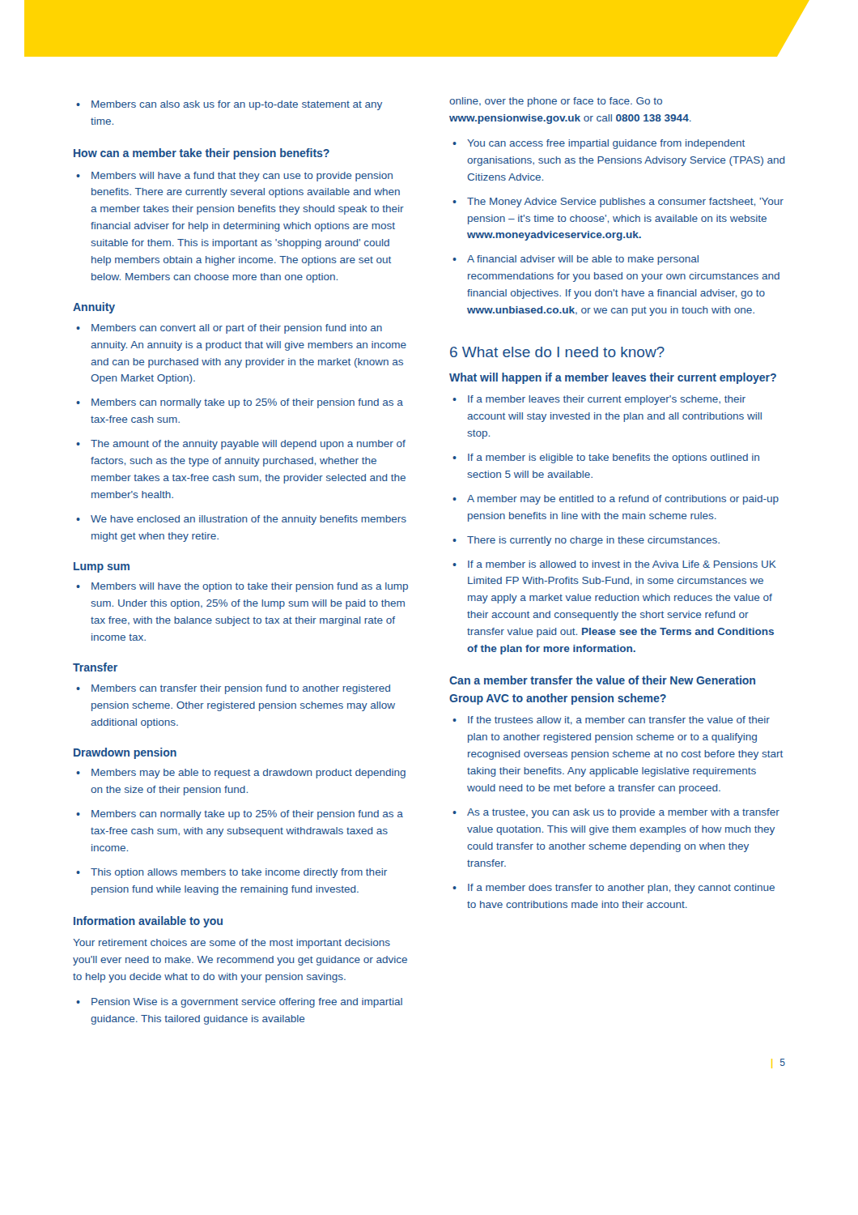Members can also ask us for an up-to-date statement at any time.
How can a member take their pension benefits?
Members will have a fund that they can use to provide pension benefits. There are currently several options available and when a member takes their pension benefits they should speak to their financial adviser for help in determining which options are most suitable for them. This is important as 'shopping around' could help members obtain a higher income. The options are set out below. Members can choose more than one option.
Annuity
Members can convert all or part of their pension fund into an annuity. An annuity is a product that will give members an income and can be purchased with any provider in the market (known as Open Market Option).
Members can normally take up to 25% of their pension fund as a tax-free cash sum.
The amount of the annuity payable will depend upon a number of factors, such as the type of annuity purchased, whether the member takes a tax-free cash sum, the provider selected and the member's health.
We have enclosed an illustration of the annuity benefits members might get when they retire.
Lump sum
Members will have the option to take their pension fund as a lump sum. Under this option, 25% of the lump sum will be paid to them tax free, with the balance subject to tax at their marginal rate of income tax.
Transfer
Members can transfer their pension fund to another registered pension scheme. Other registered pension schemes may allow additional options.
Drawdown pension
Members may be able to request a drawdown product depending on the size of their pension fund.
Members can normally take up to 25% of their pension fund as a tax-free cash sum, with any subsequent withdrawals taxed as income.
This option allows members to take income directly from their pension fund while leaving the remaining fund invested.
Information available to you
Your retirement choices are some of the most important decisions you'll ever need to make. We recommend you get guidance or advice to help you decide what to do with your pension savings.
Pension Wise is a government service offering free and impartial guidance. This tailored guidance is available
online, over the phone or face to face. Go to www.pensionwise.gov.uk or call 0800 138 3944.
You can access free impartial guidance from independent organisations, such as the Pensions Advisory Service (TPAS) and Citizens Advice.
The Money Advice Service publishes a consumer factsheet, 'Your pension – it's time to choose', which is available on its website www.moneyadviceservice.org.uk.
A financial adviser will be able to make personal recommendations for you based on your own circumstances and financial objectives. If you don't have a financial adviser, go to www.unbiased.co.uk, or we can put you in touch with one.
6 What else do I need to know?
What will happen if a member leaves their current employer?
If a member leaves their current employer's scheme, their account will stay invested in the plan and all contributions will stop.
If a member is eligible to take benefits the options outlined in section 5 will be available.
A member may be entitled to a refund of contributions or paid-up pension benefits in line with the main scheme rules.
There is currently no charge in these circumstances.
If a member is allowed to invest in the Aviva Life & Pensions UK Limited FP With-Profits Sub-Fund, in some circumstances we may apply a market value reduction which reduces the value of their account and consequently the short service refund or transfer value paid out. Please see the Terms and Conditions of the plan for more information.
Can a member transfer the value of their New Generation Group AVC to another pension scheme?
If the trustees allow it, a member can transfer the value of their plan to another registered pension scheme or to a qualifying recognised overseas pension scheme at no cost before they start taking their benefits. Any applicable legislative requirements would need to be met before a transfer can proceed.
As a trustee, you can ask us to provide a member with a transfer value quotation. This will give them examples of how much they could transfer to another scheme depending on when they transfer.
If a member does transfer to another plan, they cannot continue to have contributions made into their account.
|5